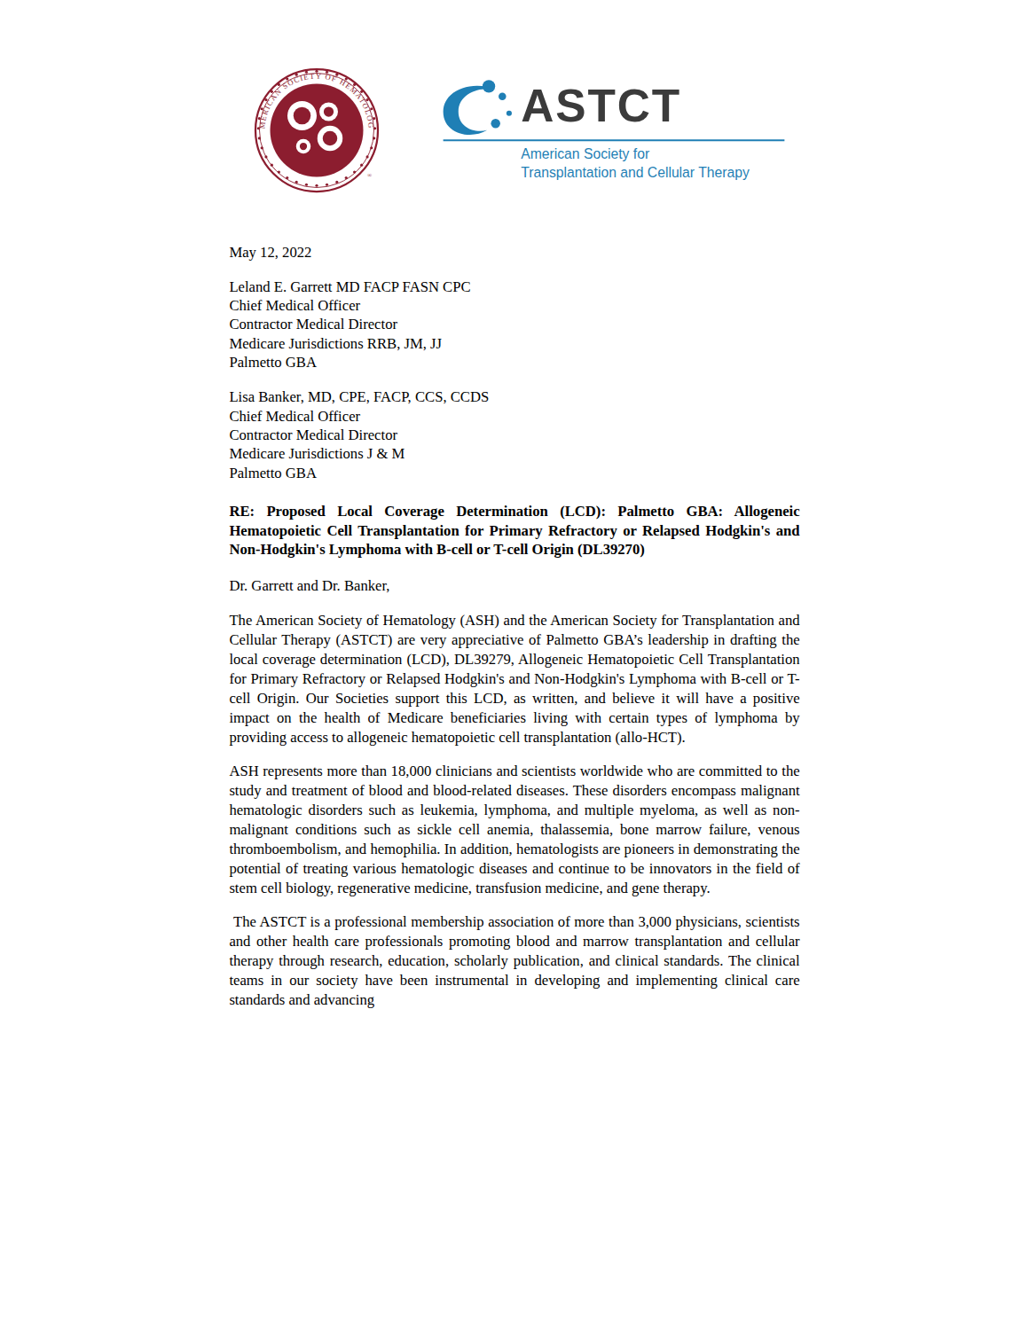American Society of Hematology AMERICAN SOCIETY OF HEMATOLOGY ®
American Society for Transplantation and Cellular Therapy ASTCT American Society for Transplantation and Cellular Therapy
May 12, 2022
Leland E. Garrett MD FACP FASN CPC
Chief Medical Officer
Contractor Medical Director
Medicare Jurisdictions RRB, JM, JJ
Palmetto GBA
Lisa Banker, MD, CPE, FACP, CCS, CCDS
Chief Medical Officer
Contractor Medical Director
Medicare Jurisdictions J & M
Palmetto GBA
RE: Proposed Local Coverage Determination (LCD): Palmetto GBA: Allogeneic Hematopoietic Cell Transplantation for Primary Refractory or Relapsed Hodgkin's and Non-Hodgkin's Lymphoma with B-cell or T-cell Origin (DL39270)
Dr. Garrett and Dr. Banker,
The American Society of Hematology (ASH) and the American Society for Transplantation and Cellular Therapy (ASTCT) are very appreciative of Palmetto GBA’s leadership in drafting the local coverage determination (LCD), DL39279, Allogeneic Hematopoietic Cell Transplantation for Primary Refractory or Relapsed Hodgkin's and Non-Hodgkin's Lymphoma with B-cell or T-cell Origin. Our Societies support this LCD, as written, and believe it will have a positive impact on the health of Medicare beneficiaries living with certain types of lymphoma by providing access to allogeneic hematopoietic cell transplantation (allo-HCT).
ASH represents more than 18,000 clinicians and scientists worldwide who are committed to the study and treatment of blood and blood-related diseases. These disorders encompass malignant hematologic disorders such as leukemia, lymphoma, and multiple myeloma, as well as non-malignant conditions such as sickle cell anemia, thalassemia, bone marrow failure, venous thromboembolism, and hemophilia. In addition, hematologists are pioneers in demonstrating the potential of treating various hematologic diseases and continue to be innovators in the field of stem cell biology, regenerative medicine, transfusion medicine, and gene therapy.
The ASTCT is a professional membership association of more than 3,000 physicians, scientists and other health care professionals promoting blood and marrow transplantation and cellular therapy through research, education, scholarly publication, and clinical standards. The clinical teams in our society have been instrumental in developing and implementing clinical care standards and advancing